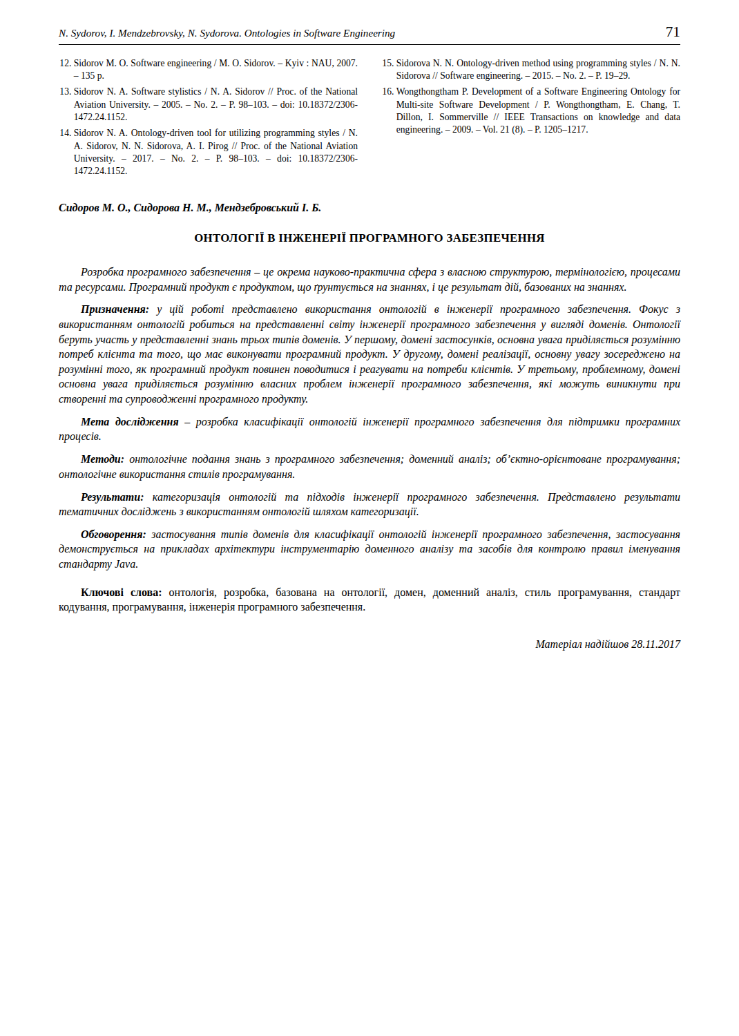N. Sydorov, I. Mendzebrovsky, N. Sydorova. Ontologies in Software Engineering 71
Sidorov M. O. Software engineering / M. O. Sidorov. – Kyiv : NAU, 2007. – 135 p.
Sidorov N. A. Software stylistics / N. A. Sidorov // Proc. of the National Aviation University. – 2005. – No. 2. – P. 98–103. – doi: 10.18372/2306-1472.24.1152.
Sidorov N. A. Ontology-driven tool for utilizing programming styles / N. A. Sidorov, N. N. Sidorova, A. I. Pirog // Proc. of the National Aviation University. – 2017. – No. 2. – P. 98–103. – doi: 10.18372/2306-1472.24.1152.
Sidorova N. N. Ontology-driven method using programming styles / N. N. Sidorova // Software engineering. – 2015. – No. 2. – P. 19–29.
Wongthongtham P. Development of a Software Engineering Ontology for Multi-site Software Development / P. Wongthongtham, E. Chang, T. Dillon, I. Sommerville // IEEE Transactions on knowledge and data engineering. – 2009. – Vol. 21 (8). – P. 1205–1217.
Сидоров М. О., Сидорова Н. М., Мендзебровський І. Б.
ОНТОЛОГІЇ В ІНЖЕНЕРІЇ ПРОГРАМНОГО ЗАБЕЗПЕЧЕННЯ
Розробка програмного забезпечення – це окрема науково-практична сфера з власною структурою, термінологією, процесами та ресурсами. Програмний продукт є продуктом, що ґрунтується на знаннях, і це результат дій, базованих на знаннях.
Призначення: у цій роботі представлено використання онтологій в інженерії програмного забезпечення. Фокус з використанням онтологій робиться на представленні світу інженерії програмного забезпечення у вигляді доменів. Онтології беруть участь у представленні знань трьох типів доменів. У першому, домені застосунків, основна увага приділяється розумінню потреб клієнта та того, що має виконувати програмний продукт. У другому, домені реалізації, основну увагу зосереджено на розумінні того, як програмний продукт повинен поводитися і реагувати на потреби клієнтів. У третьому, проблемному, домені основна увага приділяється розумінню власних проблем інженерії програмного забезпечення, які можуть виникнути при створенні та супроводженні програмного продукту.
Мета дослідження – розробка класифікації онтологій інженерії програмного забезпечення для підтримки програмних процесів.
Методи: онтологічне подання знань з програмного забезпечення; доменний аналіз; об’єктно-орієнтоване програмування; онтологічне використання стилів програмування.
Результати: категоризація онтологій та підходів інженерії програмного забезпечення. Представлено результати тематичних досліджень з використанням онтологій шляхом категоризації.
Обговорення: застосування типів доменів для класифікації онтологій інженерії програмного забезпечення, застосування демонструється на прикладах архітектури інструментарію доменного аналізу та засобів для контролю правил іменування стандарту Java.
Ключові слова: онтологія, розробка, базована на онтології, домен, доменний аналіз, стиль програмування, стандарт кодування, програмування, інженерія програмного забезпечення.
Матеріал надійшов 28.11.2017